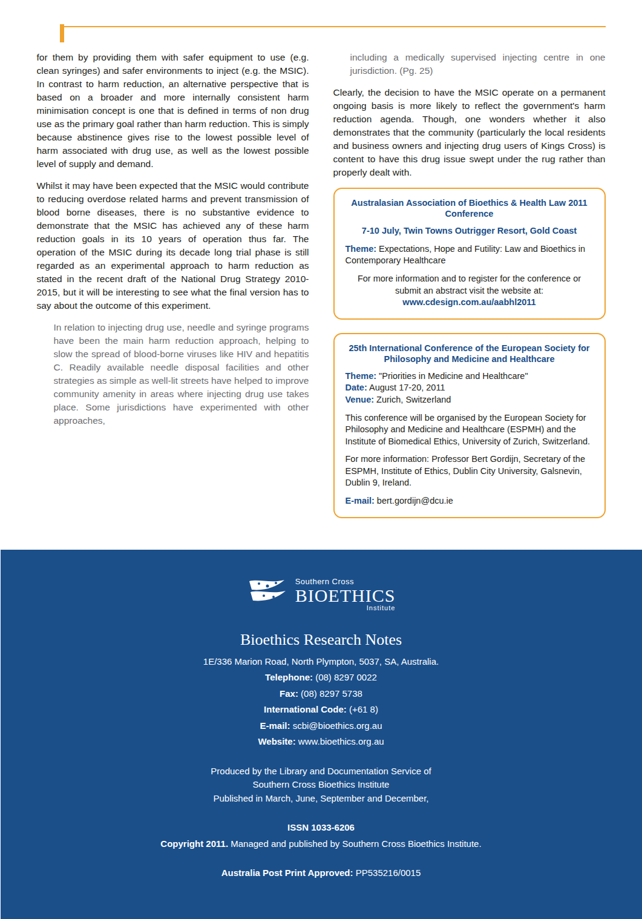for them by providing them with safer equipment to use (e.g. clean syringes) and safer environments to inject (e.g. the MSIC). In contrast to harm reduction, an alternative perspective that is based on a broader and more internally consistent harm minimisation concept is one that is defined in terms of non drug use as the primary goal rather than harm reduction. This is simply because abstinence gives rise to the lowest possible level of harm associated with drug use, as well as the lowest possible level of supply and demand.
Whilst it may have been expected that the MSIC would contribute to reducing overdose related harms and prevent transmission of blood borne diseases, there is no substantive evidence to demonstrate that the MSIC has achieved any of these harm reduction goals in its 10 years of operation thus far. The operation of the MSIC during its decade long trial phase is still regarded as an experimental approach to harm reduction as stated in the recent draft of the National Drug Strategy 2010-2015, but it will be interesting to see what the final version has to say about the outcome of this experiment.
In relation to injecting drug use, needle and syringe programs have been the main harm reduction approach, helping to slow the spread of blood-borne viruses like HIV and hepatitis C. Readily available needle disposal facilities and other strategies as simple as well-lit streets have helped to improve community amenity in areas where injecting drug use takes place. Some jurisdictions have experimented with other approaches,
including a medically supervised injecting centre in one jurisdiction. (Pg. 25)
Clearly, the decision to have the MSIC operate on a permanent ongoing basis is more likely to reflect the government's harm reduction agenda. Though, one wonders whether it also demonstrates that the community (particularly the local residents and business owners and injecting drug users of Kings Cross) is content to have this drug issue swept under the rug rather than properly dealt with.
Australasian Association of Bioethics & Health Law 2011 Conference
7-10 July, Twin Towns Outrigger Resort, Gold Coast
Theme: Expectations, Hope and Futility: Law and Bioethics in Contemporary Healthcare
For more information and to register for the conference or submit an abstract visit the website at:
www.cdesign.com.au/aabhl2011
25th International Conference of the European Society for Philosophy and Medicine and Healthcare
Theme: "Priorities in Medicine and Healthcare"
Date: August 17-20, 2011
Venue: Zurich, Switzerland
This conference will be organised by the European Society for Philosophy and Medicine and Healthcare (ESPMH) and the Institute of Biomedical Ethics, University of Zurich, Switzerland.
For more information: Professor Bert Gordijn, Secretary of the ESPMH, Institute of Ethics, Dublin City University, Galsnevin, Dublin 9, Ireland.
E-mail: bert.gordijn@dcu.ie
Southern Cross BIOETHICS Institute
Bioethics Research Notes
1E/336 Marion Road, North Plympton, 5037, SA, Australia.
Telephone: (08) 8297 0022
Fax: (08) 8297 5738
International Code: (+61 8)
E-mail: scbi@bioethics.org.au
Website: www.bioethics.org.au
Produced by the Library and Documentation Service of
Southern Cross Bioethics Institute
Published in March, June, September and December,
ISSN 1033-6206
Copyright 2011. Managed and published by Southern Cross Bioethics Institute.
Australia Post Print Approved: PP535216/0015